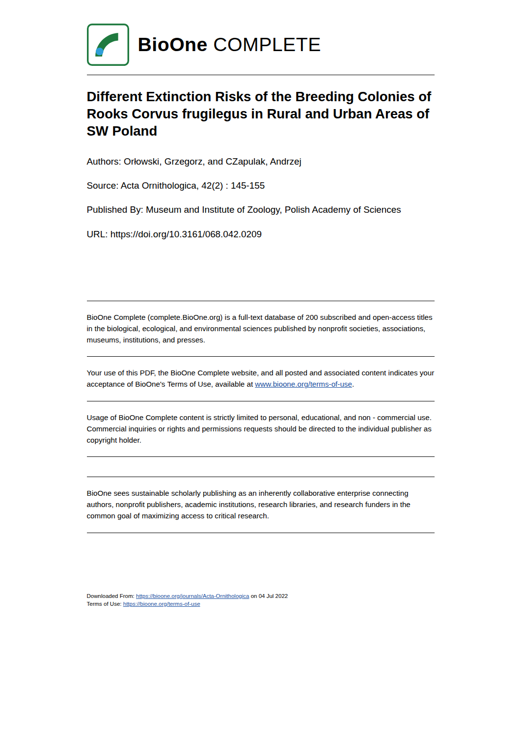Bio One COMPLETE
Different Extinction Risks of the Breeding Colonies of Rooks Corvus frugilegus in Rural and Urban Areas of SW Poland
Authors: Orłowski, Grzegorz, and CZapulak, Andrzej
Source: Acta Ornithologica, 42(2) : 145-155
Published By: Museum and Institute of Zoology, Polish Academy of Sciences
URL: https://doi.org/10.3161/068.042.0209
BioOne Complete (complete.BioOne.org) is a full-text database of 200 subscribed and open-access titles in the biological, ecological, and environmental sciences published by nonprofit societies, associations, museums, institutions, and presses.
Your use of this PDF, the BioOne Complete website, and all posted and associated content indicates your acceptance of BioOne's Terms of Use, available at www.bioone.org/terms-of-use.
Usage of BioOne Complete content is strictly limited to personal, educational, and non - commercial use. Commercial inquiries or rights and permissions requests should be directed to the individual publisher as copyright holder.
BioOne sees sustainable scholarly publishing as an inherently collaborative enterprise connecting authors, nonprofit publishers, academic institutions, research libraries, and research funders in the common goal of maximizing access to critical research.
Downloaded From: https://bioone.org/journals/Acta-Ornithologica on 04 Jul 2022
Terms of Use: https://bioone.org/terms-of-use